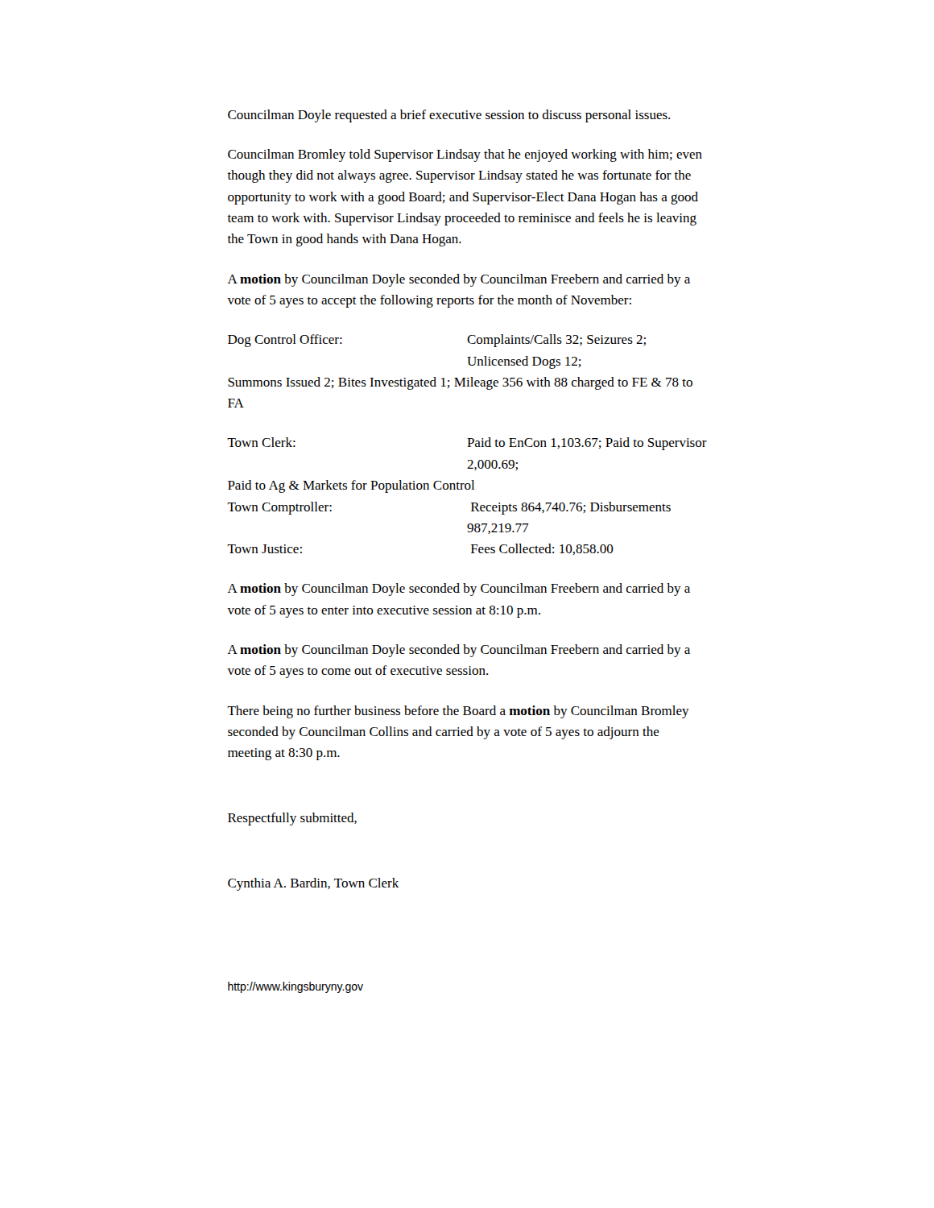Councilman Doyle requested a brief executive session to discuss personal issues.
Councilman Bromley told Supervisor Lindsay that he enjoyed working with him; even though they did not always agree. Supervisor Lindsay stated he was fortunate for the opportunity to work with a good Board; and Supervisor-Elect Dana Hogan has a good team to work with. Supervisor Lindsay proceeded to reminisce and feels he is leaving the Town in good hands with Dana Hogan.
A motion by Councilman Doyle seconded by Councilman Freebern and carried by a vote of 5 ayes to accept the following reports for the month of November:
Dog Control Officer: Complaints/Calls 32; Seizures 2; Unlicensed Dogs 12;
Summons Issued 2; Bites Investigated 1; Mileage 356 with 88 charged to FE & 78 to FA
Town Clerk: Paid to EnCon 1,103.67; Paid to Supervisor 2,000.69;
Paid to Ag & Markets for Population Control
Town Comptroller: Receipts 864,740.76; Disbursements 987,219.77
Town Justice: Fees Collected: 10,858.00
A motion by Councilman Doyle seconded by Councilman Freebern and carried by a vote of 5 ayes to enter into executive session at 8:10 p.m.
A motion by Councilman Doyle seconded by Councilman Freebern and carried by a vote of 5 ayes to come out of executive session.
There being no further business before the Board a motion by Councilman Bromley seconded by Councilman Collins and carried by a vote of 5 ayes to adjourn the meeting at 8:30 p.m.
Respectfully submitted,
Cynthia A. Bardin, Town Clerk
http://www.kingsburyny.gov